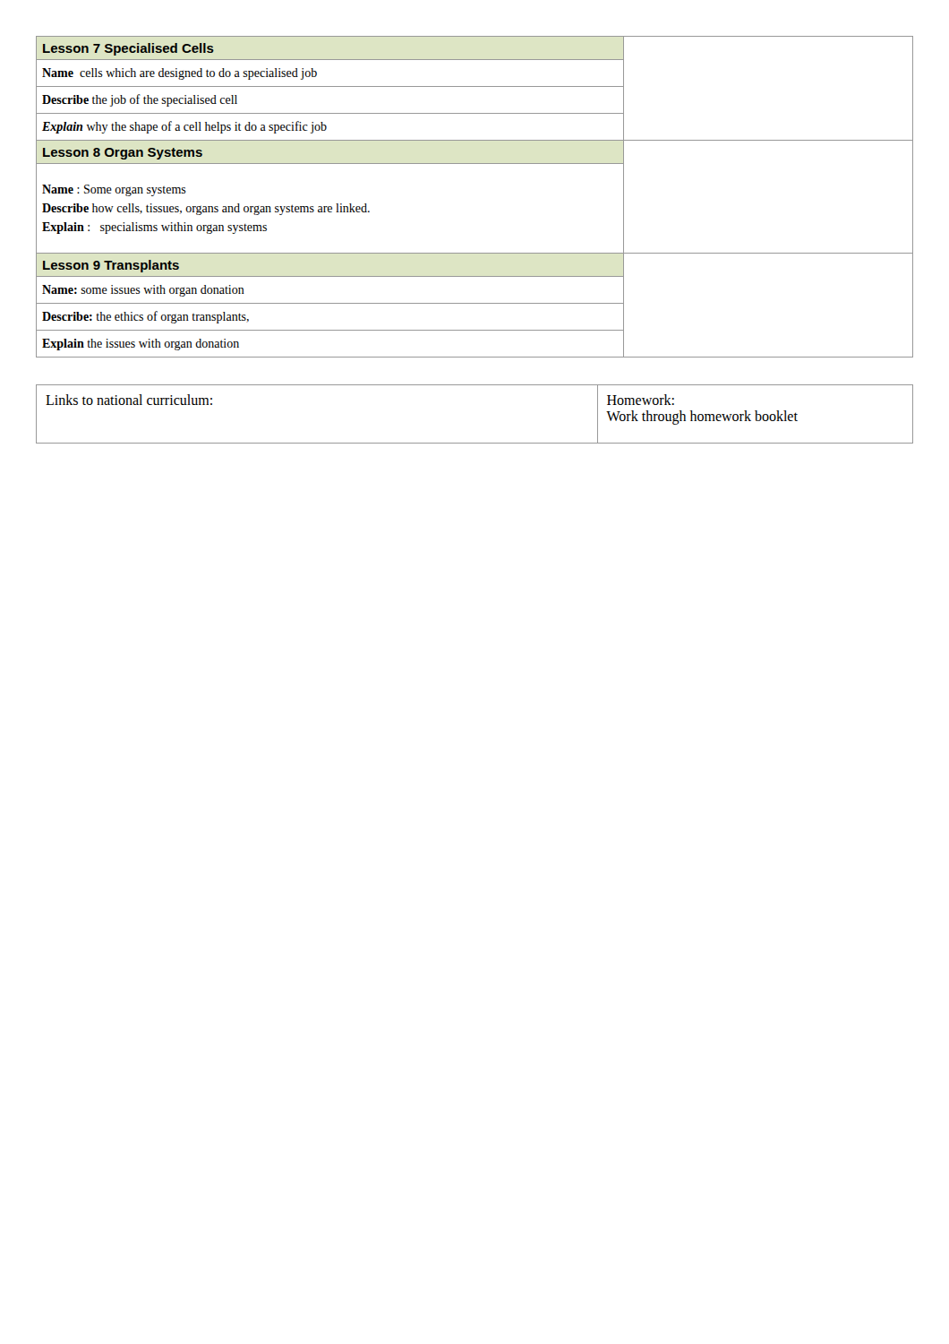| Lesson 7 Specialised Cells | |
| Name cells which are designed to do a specialised job |
| Describe the job of the specialised cell |
| Explain why the shape of a cell helps it do a specific job |
| Lesson 8 Organ Systems | |
| Name : Some organ systems Describe how cells, tissues, organs and organ systems are linked. Explain : specialisms within organ systems |
| Lesson 9 Transplants | |
| Name: some issues with organ donation |
| Describe: the ethics of organ transplants, |
| Explain the issues with organ donation |
| Links to national curriculum: | Homework: Work through homework booklet |